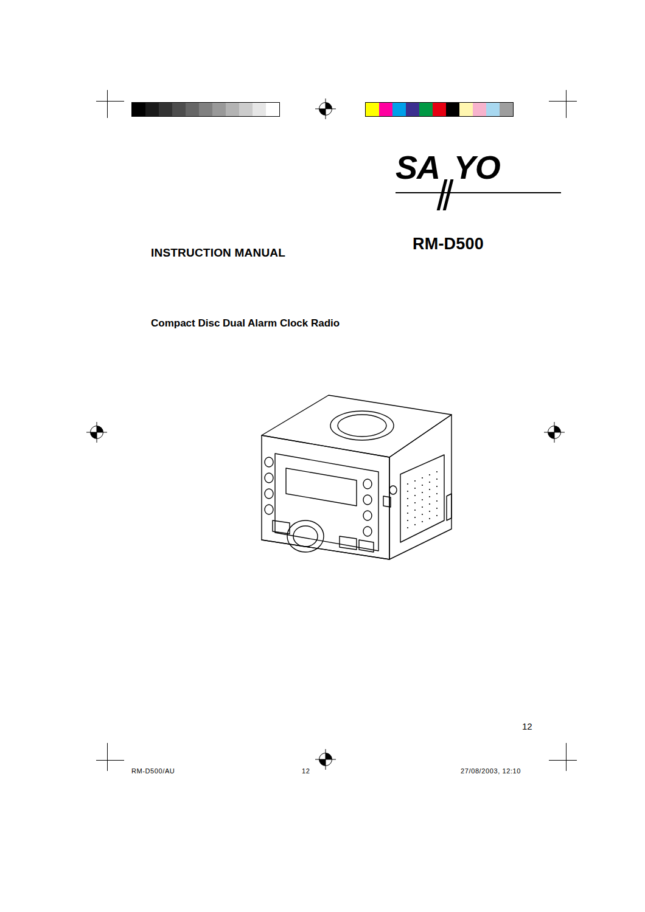SA YO
INSTRUCTION MANUAL
RM-D500
Compact Disc Dual Alarm Clock Radio
12
RM-D500/AU
12
27/08/2003, 12:10